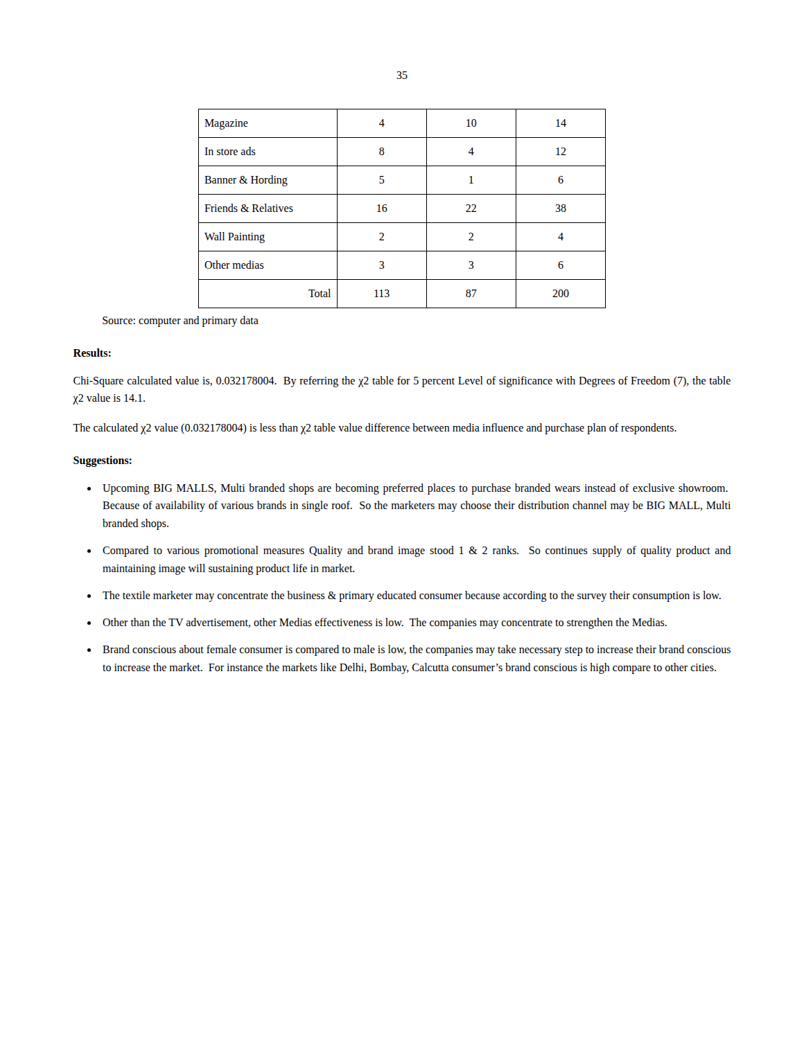35
| Magazine | 4 | 10 | 14 |
| In store ads | 8 | 4 | 12 |
| Banner & Hording | 5 | 1 | 6 |
| Friends & Relatives | 16 | 22 | 38 |
| Wall Painting | 2 | 2 | 4 |
| Other medias | 3 | 3 | 6 |
| Total | 113 | 87 | 200 |
Source: computer and primary data
Results:
Chi-Square calculated value is, 0.032178004. By referring the χ2 table for 5 percent Level of significance with Degrees of Freedom (7), the table χ2 value is 14.1.
The calculated χ2 value (0.032178004) is less than χ2 table value difference between media influence and purchase plan of respondents.
Suggestions:
Upcoming BIG MALLS, Multi branded shops are becoming preferred places to purchase branded wears instead of exclusive showroom. Because of availability of various brands in single roof. So the marketers may choose their distribution channel may be BIG MALL, Multi branded shops.
Compared to various promotional measures Quality and brand image stood 1 & 2 ranks. So continues supply of quality product and maintaining image will sustaining product life in market.
The textile marketer may concentrate the business & primary educated consumer because according to the survey their consumption is low.
Other than the TV advertisement, other Medias effectiveness is low. The companies may concentrate to strengthen the Medias.
Brand conscious about female consumer is compared to male is low, the companies may take necessary step to increase their brand conscious to increase the market. For instance the markets like Delhi, Bombay, Calcutta consumer’s brand conscious is high compare to other cities.